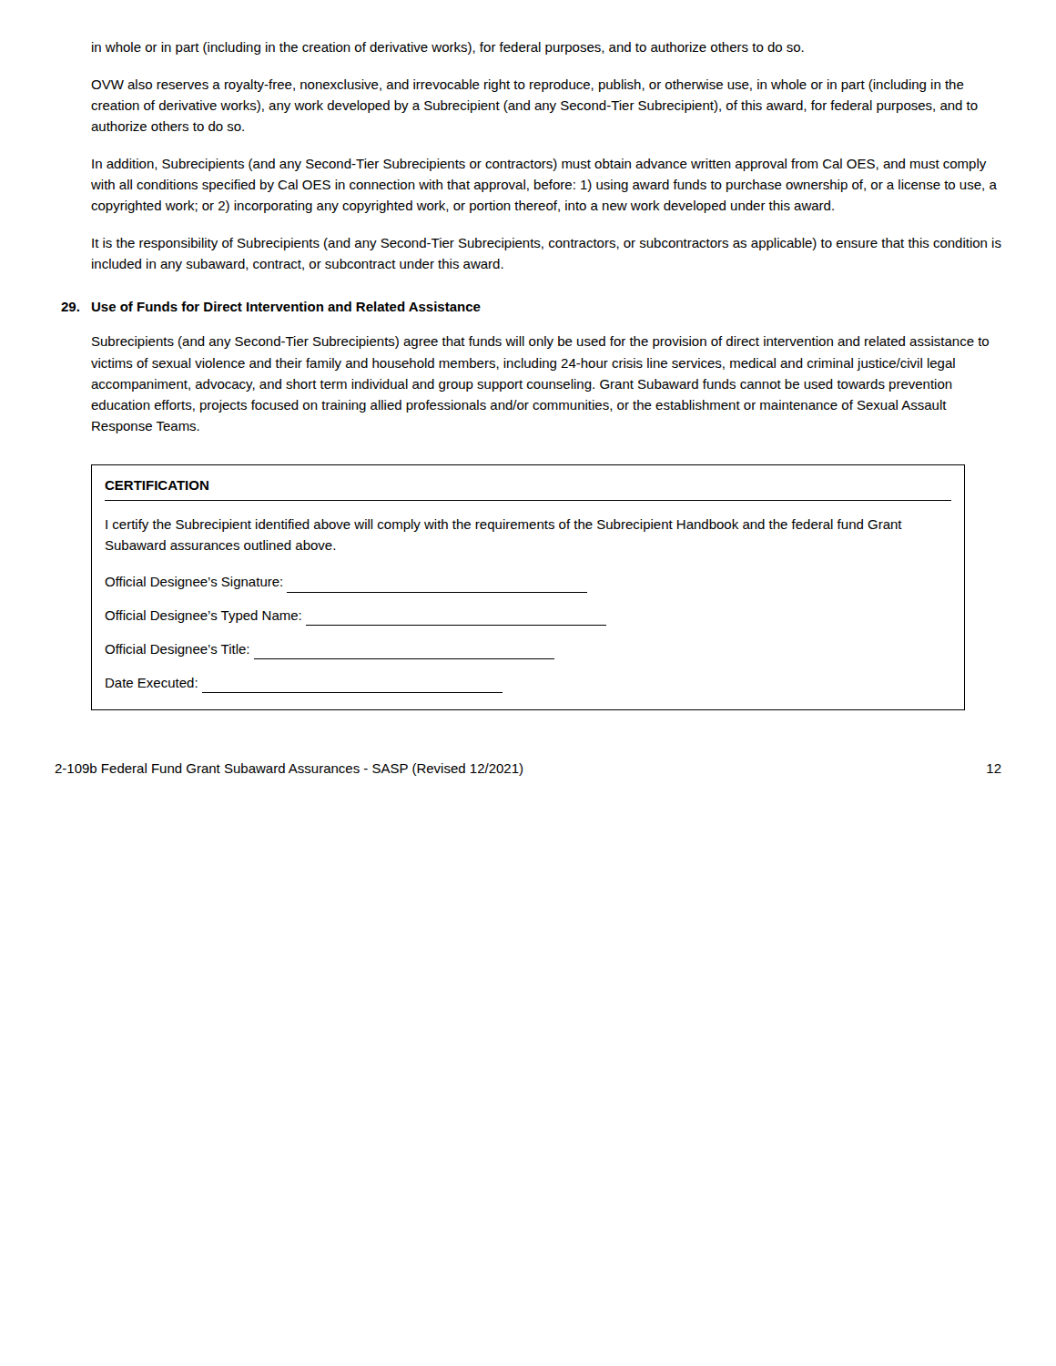in whole or in part (including in the creation of derivative works), for federal purposes, and to authorize others to do so.
OVW also reserves a royalty-free, nonexclusive, and irrevocable right to reproduce, publish, or otherwise use, in whole or in part (including in the creation of derivative works), any work developed by a Subrecipient (and any Second-Tier Subrecipient), of this award, for federal purposes, and to authorize others to do so.
In addition, Subrecipients (and any Second-Tier Subrecipients or contractors) must obtain advance written approval from Cal OES, and must comply with all conditions specified by Cal OES in connection with that approval, before: 1) using award funds to purchase ownership of, or a license to use, a copyrighted work; or 2) incorporating any copyrighted work, or portion thereof, into a new work developed under this award.
It is the responsibility of Subrecipients (and any Second-Tier Subrecipients, contractors, or subcontractors as applicable) to ensure that this condition is included in any subaward, contract, or subcontract under this award.
29. Use of Funds for Direct Intervention and Related Assistance
Subrecipients (and any Second-Tier Subrecipients) agree that funds will only be used for the provision of direct intervention and related assistance to victims of sexual violence and their family and household members, including 24-hour crisis line services, medical and criminal justice/civil legal accompaniment, advocacy, and short term individual and group support counseling. Grant Subaward funds cannot be used towards prevention education efforts, projects focused on training allied professionals and/or communities, or the establishment or maintenance of Sexual Assault Response Teams.
CERTIFICATION
I certify the Subrecipient identified above will comply with the requirements of the Subrecipient Handbook and the federal fund Grant Subaward assurances outlined above.
Official Designee’s Signature:
Official Designee’s Typed Name:
Official Designee’s Title:
Date Executed:
2-109b Federal Fund Grant Subaward Assurances - SASP (Revised 12/2021) 12